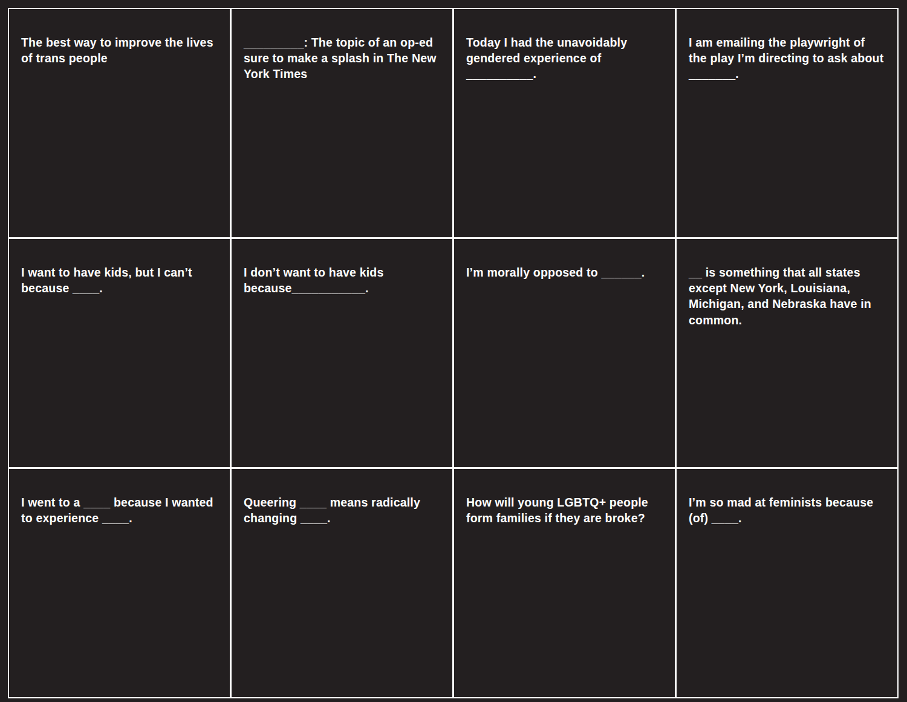The best way to improve the lives of trans people
_________: The topic of an op-ed sure to make a splash in The New York Times
Today I had the unavoidably gendered experience of __________.
I am emailing the playwright of the play I’m directing to ask about _______.
I want to have kids, but I can’t because ____.
I don’t want to have kids because___________.
I’m morally opposed to ______.
__ is something that all states except New York, Louisiana, Michigan, and Nebraska have in common.
I went to a ____ because I wanted to experience ____.
Queering ____ means radically changing ____.
How will young LGBTQ+ people form families if they are broke?
I’m so mad at feminists because (of) ____.